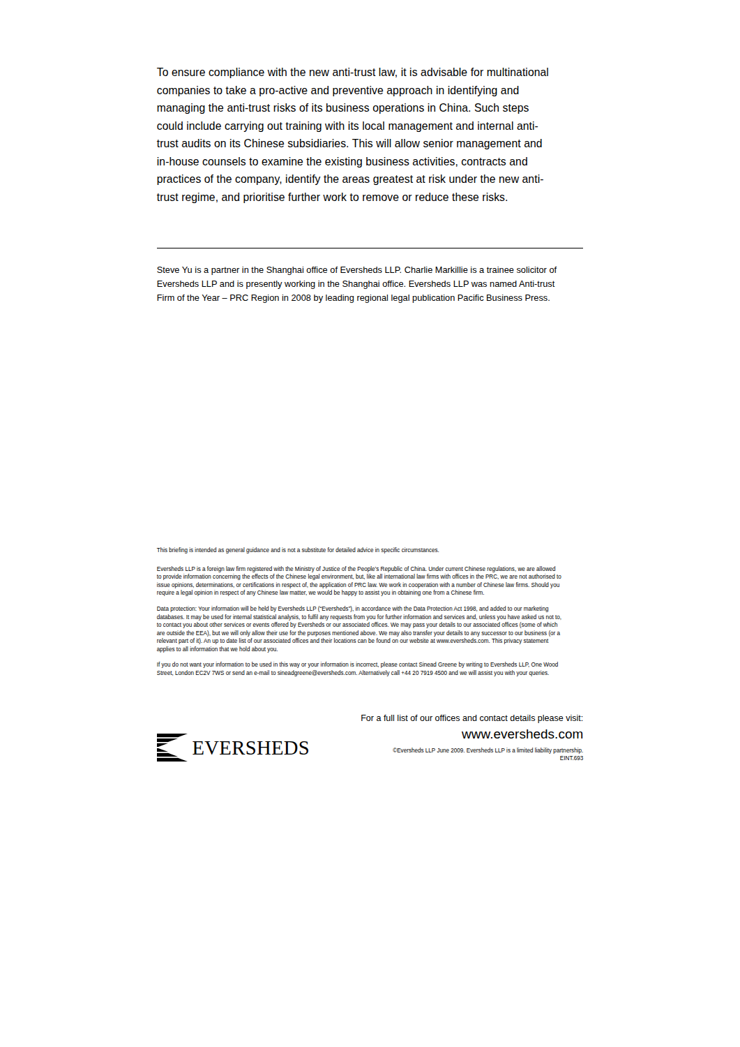To ensure compliance with the new anti-trust law, it is advisable for multinational companies to take a pro-active and preventive approach in identifying and managing the anti-trust risks of its business operations in China. Such steps could include carrying out training with its local management and internal anti-trust audits on its Chinese subsidiaries. This will allow senior management and in-house counsels to examine the existing business activities, contracts and practices of the company, identify the areas greatest at risk under the new anti-trust regime, and prioritise further work to remove or reduce these risks.
Steve Yu is a partner in the Shanghai office of Eversheds LLP. Charlie Markillie is a trainee solicitor of Eversheds LLP and is presently working in the Shanghai office. Eversheds LLP was named Anti-trust Firm of the Year – PRC Region in 2008 by leading regional legal publication Pacific Business Press.
This briefing is intended as general guidance and is not a substitute for detailed advice in specific circumstances.
Eversheds LLP is a foreign law firm registered with the Ministry of Justice of the People’s Republic of China. Under current Chinese regulations, we are allowed to provide information concerning the effects of the Chinese legal environment, but, like all international law firms with offices in the PRC, we are not authorised to issue opinions, determinations, or certifications in respect of, the application of PRC law. We work in cooperation with a number of Chinese law firms. Should you require a legal opinion in respect of any Chinese law matter, we would be happy to assist you in obtaining one from a Chinese firm.
Data protection: Your information will be held by Eversheds LLP (“Eversheds”), in accordance with the Data Protection Act 1998, and added to our marketing databases. It may be used for internal statistical analysis, to fulfil any requests from you for further information and services and, unless you have asked us not to, to contact you about other services or events offered by Eversheds or our associated offices. We may pass your details to our associated offices (some of which are outside the EEA), but we will only allow their use for the purposes mentioned above. We may also transfer your details to any successor to our business (or a relevant part of it). An up to date list of our associated offices and their locations can be found on our website at www.eversheds.com. This privacy statement applies to all information that we hold about you.
If you do not want your information to be used in this way or your information is incorrect, please contact Sinead Greene by writing to Eversheds LLP, One Wood Street, London EC2V 7WS or send an e-mail to sineadgreene@eversheds.com. Alternatively call +44 20 7919 4500 and we will assist you with your queries.
EVERSHEDS
For a full list of our offices and contact details please visit:
www.eversheds.com
©Eversheds LLP June 2009. Eversheds LLP is a limited liability partnership.
EINT.693